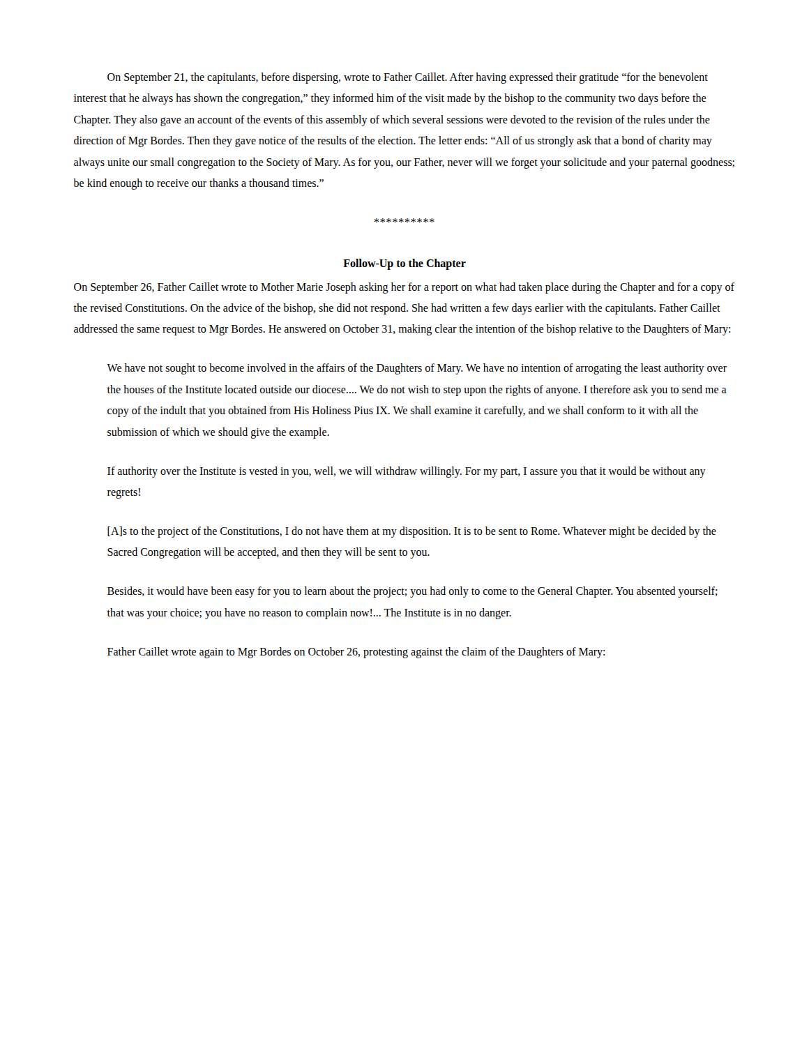On September 21, the capitulants, before dispersing, wrote to Father Caillet. After having expressed their gratitude “for the benevolent interest that he always has shown the congregation,” they informed him of the visit made by the bishop to the community two days before the Chapter. They also gave an account of the events of this assembly of which several sessions were devoted to the revision of the rules under the direction of Mgr Bordes. Then they gave notice of the results of the election. The letter ends: “All of us strongly ask that a bond of charity may always unite our small congregation to the Society of Mary. As for you, our Father, never will we forget your solicitude and your paternal goodness; be kind enough to receive our thanks a thousand times.”
**********
Follow-Up to the Chapter
On September 26, Father Caillet wrote to Mother Marie Joseph asking her for a report on what had taken place during the Chapter and for a copy of the revised Constitutions. On the advice of the bishop, she did not respond. She had written a few days earlier with the capitulants. Father Caillet addressed the same request to Mgr Bordes. He answered on October 31, making clear the intention of the bishop relative to the Daughters of Mary:
We have not sought to become involved in the affairs of the Daughters of Mary. We have no intention of arrogating the least authority over the houses of the Institute located outside our diocese.... We do not wish to step upon the rights of anyone. I therefore ask you to send me a copy of the indult that you obtained from His Holiness Pius IX. We shall examine it carefully, and we shall conform to it with all the submission of which we should give the example.
If authority over the Institute is vested in you, well, we will withdraw willingly. For my part, I assure you that it would be without any regrets!
[A]s to the project of the Constitutions, I do not have them at my disposition. It is to be sent to Rome. Whatever might be decided by the Sacred Congregation will be accepted, and then they will be sent to you.
Besides, it would have been easy for you to learn about the project; you had only to come to the General Chapter. You absented yourself; that was your choice; you have no reason to complain now!... The Institute is in no danger.
Father Caillet wrote again to Mgr Bordes on October 26, protesting against the claim of the Daughters of Mary: